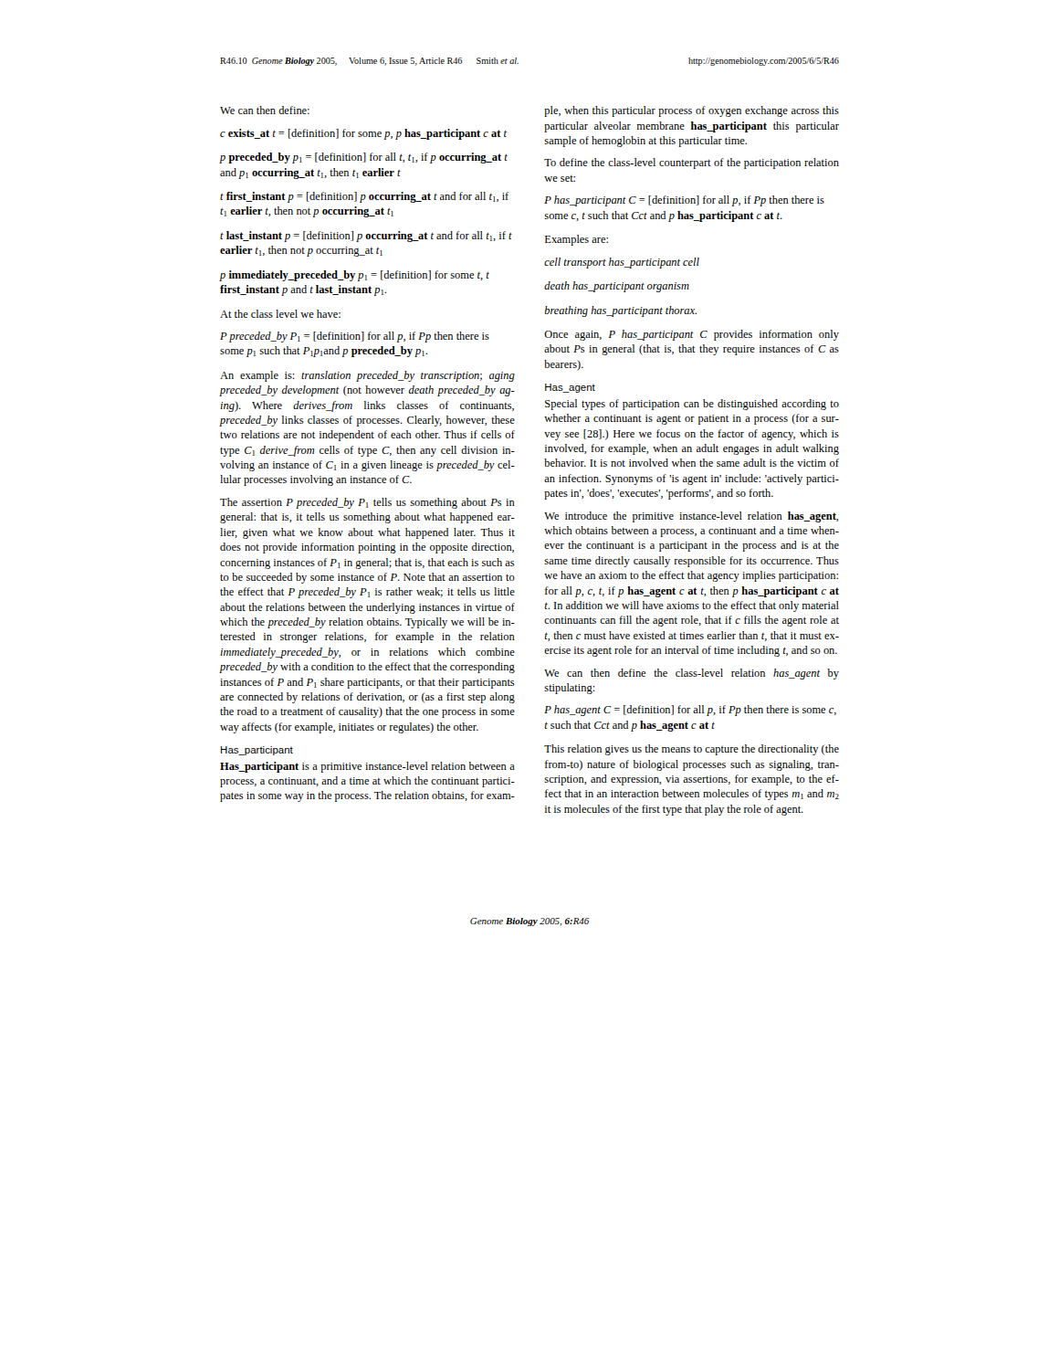R46.10 Genome Biology 2005, Volume 6, Issue 5, Article R46 Smith et al. http://genomebiology.com/2005/6/5/R46
We can then define:
c exists_at t = [definition] for some p, p has_participant c at t
p preceded_by p1 = [definition] for all t, t1, if p occurring_at t and p1 occurring_at t1, then t1 earlier t
t first_instant p = [definition] p occurring_at t and for all t1, if t1 earlier t, then not p occurring_at t1
t last_instant p = [definition] p occurring_at t and for all t1, if t earlier t1, then not p occurring_at t1
p immediately_preceded_by p1 = [definition] for some t, t first_instant p and t last_instant p1.
At the class level we have:
P preceded_by P1 = [definition] for all p, if Pp then there is some p1 such that P1p1and p preceded_by p1.
An example is: translation preceded_by transcription; aging preceded_by development (not however death preceded_by aging). Where derives_from links classes of continuants, preceded_by links classes of processes. Clearly, however, these two relations are not independent of each other. Thus if cells of type C1 derive_from cells of type C, then any cell division involving an instance of C1 in a given lineage is preceded_by cellular processes involving an instance of C.
The assertion P preceded_by P1 tells us something about Ps in general: that is, it tells us something about what happened earlier, given what we know about what happened later. Thus it does not provide information pointing in the opposite direction, concerning instances of P1 in general; that is, that each is such as to be succeeded by some instance of P. Note that an assertion to the effect that P preceded_by P1 is rather weak; it tells us little about the relations between the underlying instances in virtue of which the preceded_by relation obtains. Typically we will be interested in stronger relations, for example in the relation immediately_preceded_by, or in relations which combine preceded_by with a condition to the effect that the corresponding instances of P and P1 share participants, or that their participants are connected by relations of derivation, or (as a first step along the road to a treatment of causality) that the one process in some way affects (for example, initiates or regulates) the other.
Has_participant
Has_participant is a primitive instance-level relation between a process, a continuant, and a time at which the continuant participates in some way in the process. The relation obtains, for example, when this particular process of oxygen exchange across this particular alveolar membrane has_participant this particular sample of hemoglobin at this particular time.
To define the class-level counterpart of the participation relation we set:
P has_participant C = [definition] for all p, if Pp then there is some c, t such that Cct and p has_participant c at t.
Examples are:
cell transport has_participant cell
death has_participant organism
breathing has_participant thorax.
Once again, P has_participant C provides information only about Ps in general (that is, that they require instances of C as bearers).
Has_agent
Special types of participation can be distinguished according to whether a continuant is agent or patient in a process (for a survey see [28].) Here we focus on the factor of agency, which is involved, for example, when an adult engages in adult walking behavior. It is not involved when the same adult is the victim of an infection. Synonyms of 'is agent in' include: 'actively participates in', 'does', 'executes', 'performs', and so forth.
We introduce the primitive instance-level relation has_agent, which obtains between a process, a continuant and a time whenever the continuant is a participant in the process and is at the same time directly causally responsible for its occurrence. Thus we have an axiom to the effect that agency implies participation: for all p, c, t, if p has_agent c at t, then p has_participant c at t. In addition we will have axioms to the effect that only material continuants can fill the agent role, that if c fills the agent role at t, then c must have existed at times earlier than t, that it must exercise its agent role for an interval of time including t, and so on.
We can then define the class-level relation has_agent by stipulating:
P has_agent C = [definition] for all p, if Pp then there is some c, t such that Cct and p has_agent c at t
This relation gives us the means to capture the directionality (the from-to) nature of biological processes such as signaling, transcription, and expression, via assertions, for example, to the effect that in an interaction between molecules of types m1 and m2 it is molecules of the first type that play the role of agent.
Genome Biology 2005, 6: R46